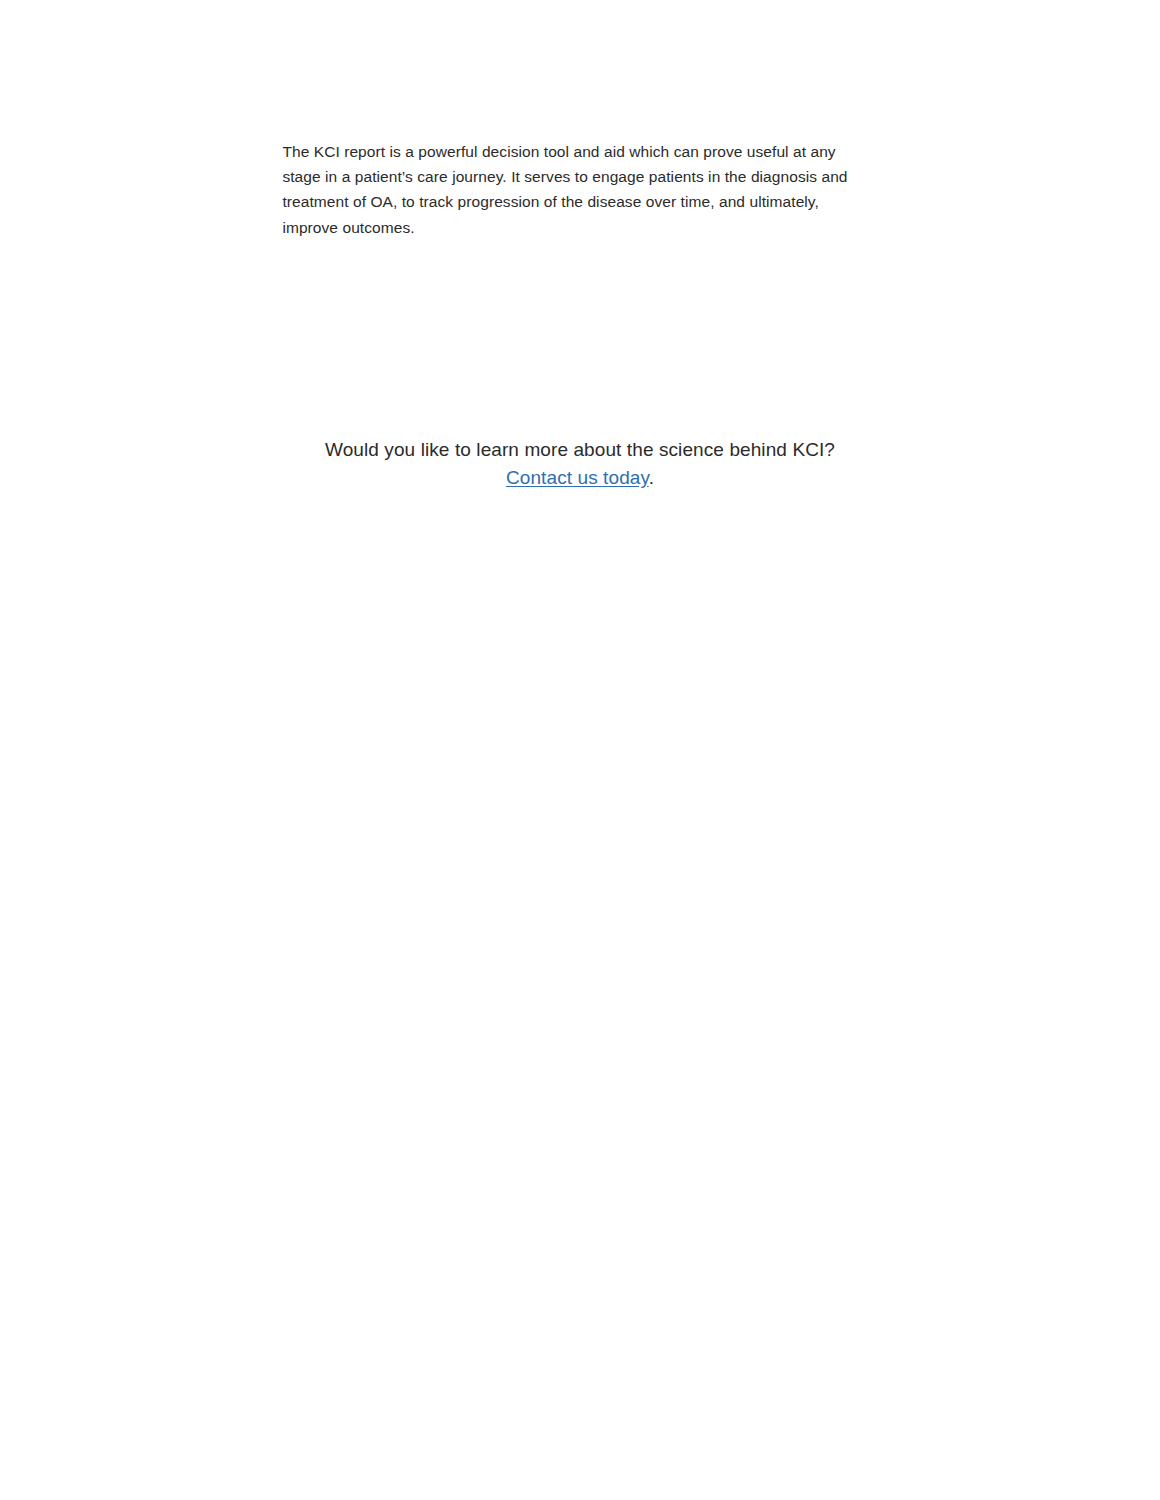The KCI report is a powerful decision tool and aid which can prove useful at any stage in a patient’s care journey. It serves to engage patients in the diagnosis and treatment of OA, to track progression of the disease over time, and ultimately, improve outcomes.
Would you like to learn more about the science behind KCI?
Contact us today.